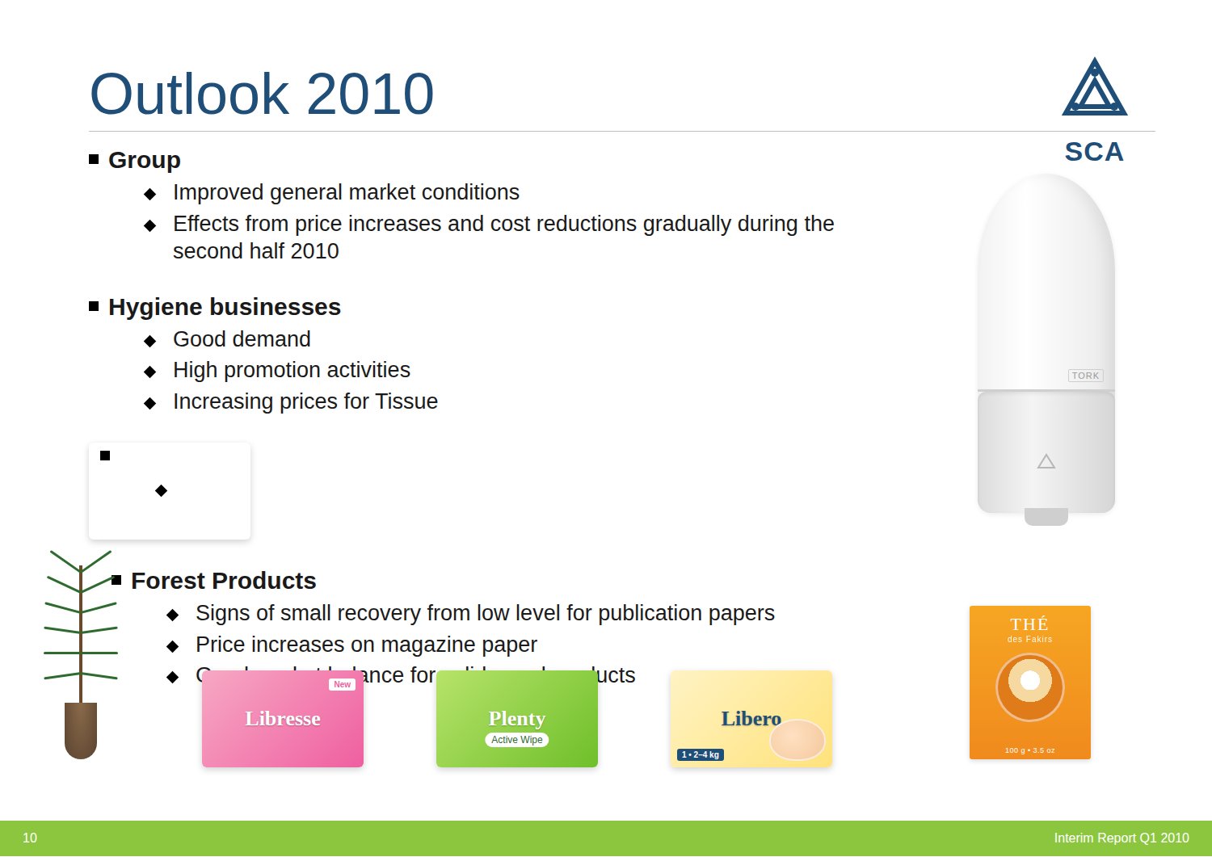SCA
Outlook 2010
Group
Improved general market conditions
Effects from price increases and cost reductions gradually during the second half 2010
Hygiene businesses
Good demand
High promotion activities
Increasing prices for Tissue
Packaging
Demand improvement
Increasing prices
Forest Products
Signs of small recovery from low level for publication papers
Price increases on magazine paper
Good market balance for solid-wood products
TORK
THÉ
des Fakirs
100 g • 3.5 oz
New Libresse
Plenty Active Wipe
1 • 2–4 kg Libero
10 Interim Report Q1 2010